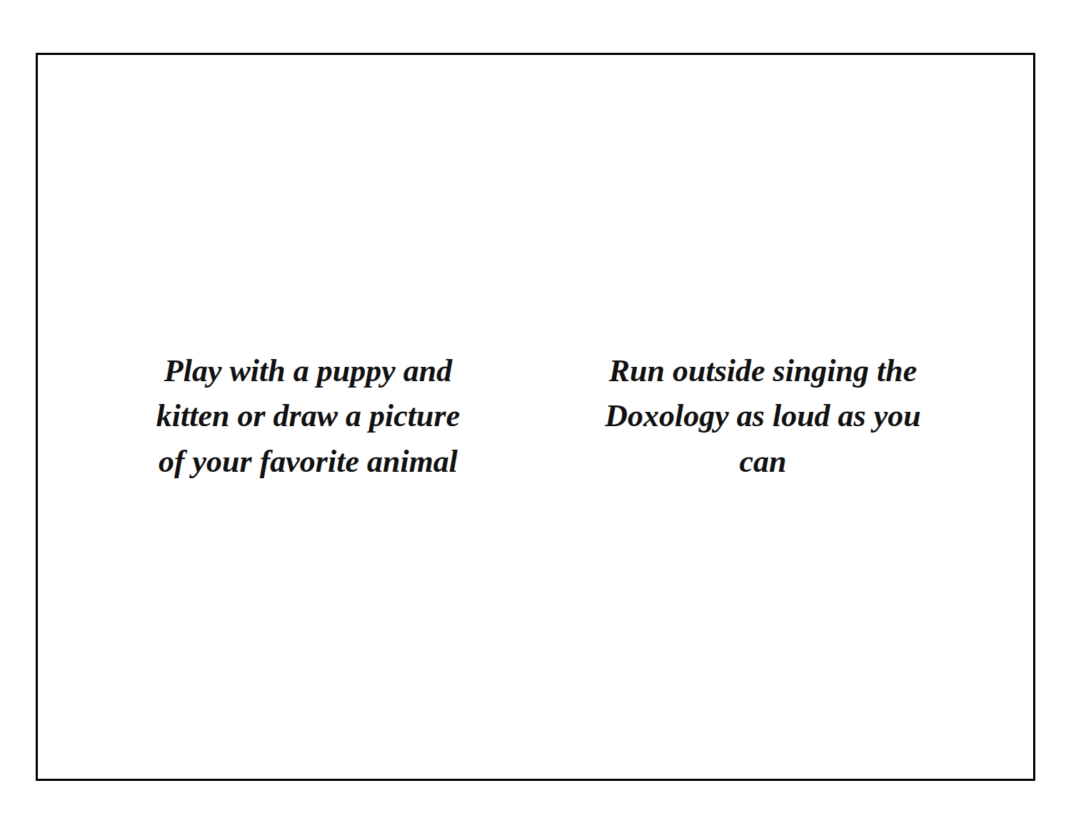Play with a puppy and kitten or draw a picture of your favorite animal
Run outside singing the Doxology as loud as you can